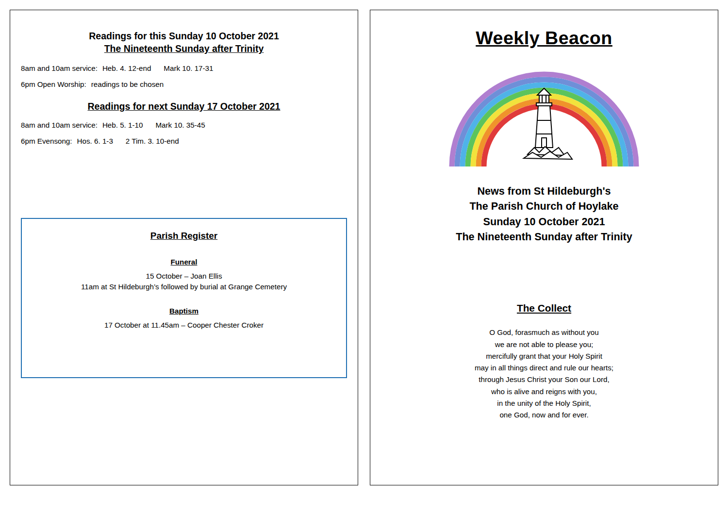Readings for this Sunday 10 October 2021 The Nineteenth Sunday after Trinity
8am and 10am service: Heb. 4. 12-end Mark 10. 17-31
6pm Open Worship: readings to be chosen
Readings for next Sunday 17 October 2021
8am and 10am service: Heb. 5. 1-10 Mark 10. 35-45
6pm Evensong: Hos. 6. 1-32 Tim. 3. 10-end
Parish Register
Funeral
15 October – Joan Ellis
11am at St Hildeburgh’s followed by burial at Grange Cemetery
Baptism
17 October at 11.45am – Cooper Chester Croker
Weekly Beacon
News from St Hildeburgh's The Parish Church of Hoylake Sunday 10 October 2021 The Nineteenth Sunday after Trinity
The Collect
O God, forasmuch as without you we are not able to please you; mercifully grant that your Holy Spirit may in all things direct and rule our hearts; through Jesus Christ your Son our Lord, who is alive and reigns with you, in the unity of the Holy Spirit, one God, now and for ever.